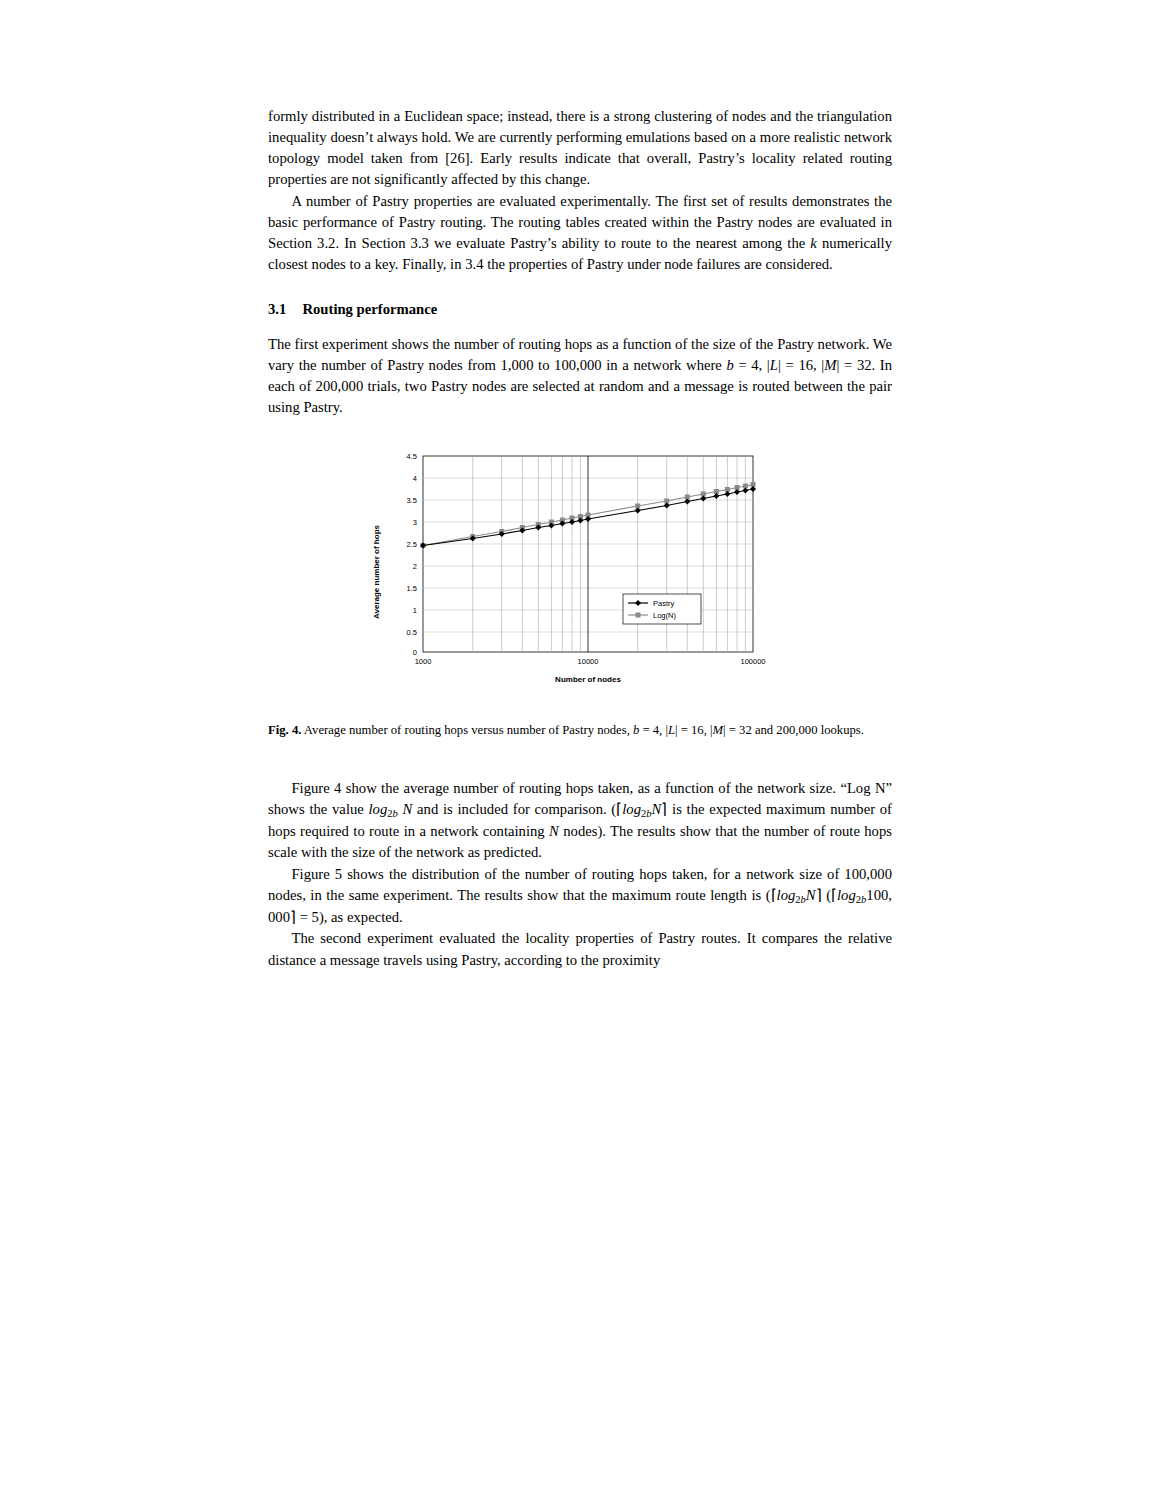formly distributed in a Euclidean space; instead, there is a strong clustering of nodes and the triangulation inequality doesn’t always hold. We are currently performing emulations based on a more realistic network topology model taken from [26]. Early results indicate that overall, Pastry’s locality related routing properties are not significantly affected by this change.
A number of Pastry properties are evaluated experimentally. The first set of results demonstrates the basic performance of Pastry routing. The routing tables created within the Pastry nodes are evaluated in Section 3.2. In Section 3.3 we evaluate Pastry’s ability to route to the nearest among the k numerically closest nodes to a key. Finally, in 3.4 the properties of Pastry under node failures are considered.
3.1 Routing performance
The first experiment shows the number of routing hops as a function of the size of the Pastry network. We vary the number of Pastry nodes from 1,000 to 100,000 in a network where b = 4, |L| = 16, |M| = 32. In each of 200,000 trials, two Pastry nodes are selected at random and a message is routed between the pair using Pastry.
Average number of hops 4.5 4 3.5 3 2.5 2 1.5 1 0.5 0 1000 10000 100000 Number of nodes Pastry Log(N)
Fig. 4. Average number of routing hops versus number of Pastry nodes, b = 4, |L| = 16, |M| = 32 and 200,000 lookups.
Figure 4 show the average number of routing hops taken, as a function of the network size. “Log N” shows the value log2b N and is included for comparison. (⌈log2bN⌉ is the expected maximum number of hops required to route in a network containing N nodes). The results show that the number of route hops scale with the size of the network as predicted.
Figure 5 shows the distribution of the number of routing hops taken, for a network size of 100,000 nodes, in the same experiment. The results show that the maximum route length is (⌈log2bN⌉ (⌈log2b100, 000⌉ = 5), as expected.
The second experiment evaluated the locality properties of Pastry routes. It compares the relative distance a message travels using Pastry, according to the proximity